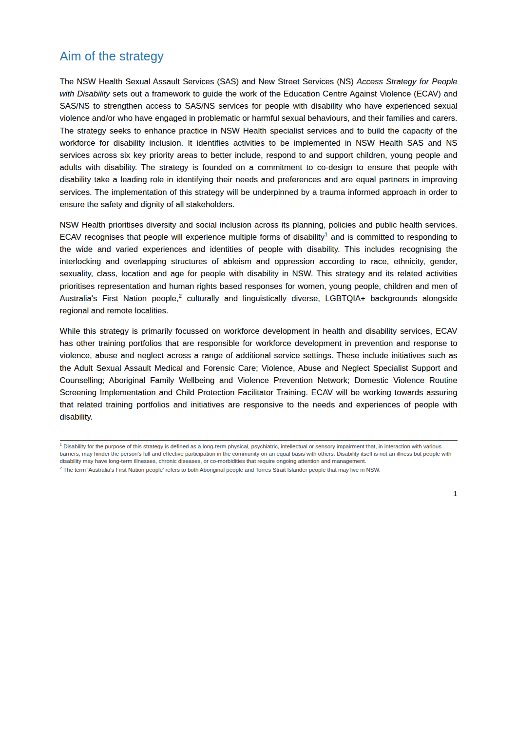Aim of the strategy
The NSW Health Sexual Assault Services (SAS) and New Street Services (NS) Access Strategy for People with Disability sets out a framework to guide the work of the Education Centre Against Violence (ECAV) and SAS/NS to strengthen access to SAS/NS services for people with disability who have experienced sexual violence and/or who have engaged in problematic or harmful sexual behaviours, and their families and carers. The strategy seeks to enhance practice in NSW Health specialist services and to build the capacity of the workforce for disability inclusion. It identifies activities to be implemented in NSW Health SAS and NS services across six key priority areas to better include, respond to and support children, young people and adults with disability. The strategy is founded on a commitment to co-design to ensure that people with disability take a leading role in identifying their needs and preferences and are equal partners in improving services. The implementation of this strategy will be underpinned by a trauma informed approach in order to ensure the safety and dignity of all stakeholders.
NSW Health prioritises diversity and social inclusion across its planning, policies and public health services. ECAV recognises that people will experience multiple forms of disability1 and is committed to responding to the wide and varied experiences and identities of people with disability. This includes recognising the interlocking and overlapping structures of ableism and oppression according to race, ethnicity, gender, sexuality, class, location and age for people with disability in NSW. This strategy and its related activities prioritises representation and human rights based responses for women, young people, children and men of Australia's First Nation people,2 culturally and linguistically diverse, LGBTQIA+ backgrounds alongside regional and remote localities.
While this strategy is primarily focussed on workforce development in health and disability services, ECAV has other training portfolios that are responsible for workforce development in prevention and response to violence, abuse and neglect across a range of additional service settings. These include initiatives such as the Adult Sexual Assault Medical and Forensic Care; Violence, Abuse and Neglect Specialist Support and Counselling; Aboriginal Family Wellbeing and Violence Prevention Network; Domestic Violence Routine Screening Implementation and Child Protection Facilitator Training. ECAV will be working towards assuring that related training portfolios and initiatives are responsive to the needs and experiences of people with disability.
1 Disability for the purpose of this strategy is defined as a long-term physical, psychiatric, intellectual or sensory impairment that, in interaction with various barriers, may hinder the person's full and effective participation in the community on an equal basis with others. Disability itself is not an illness but people with disability may have long-term illnesses, chronic diseases, or co-morbidities that require ongoing attention and management.
2 The term 'Australia's First Nation people' refers to both Aboriginal people and Torres Strait Islander people that may live in NSW.
1